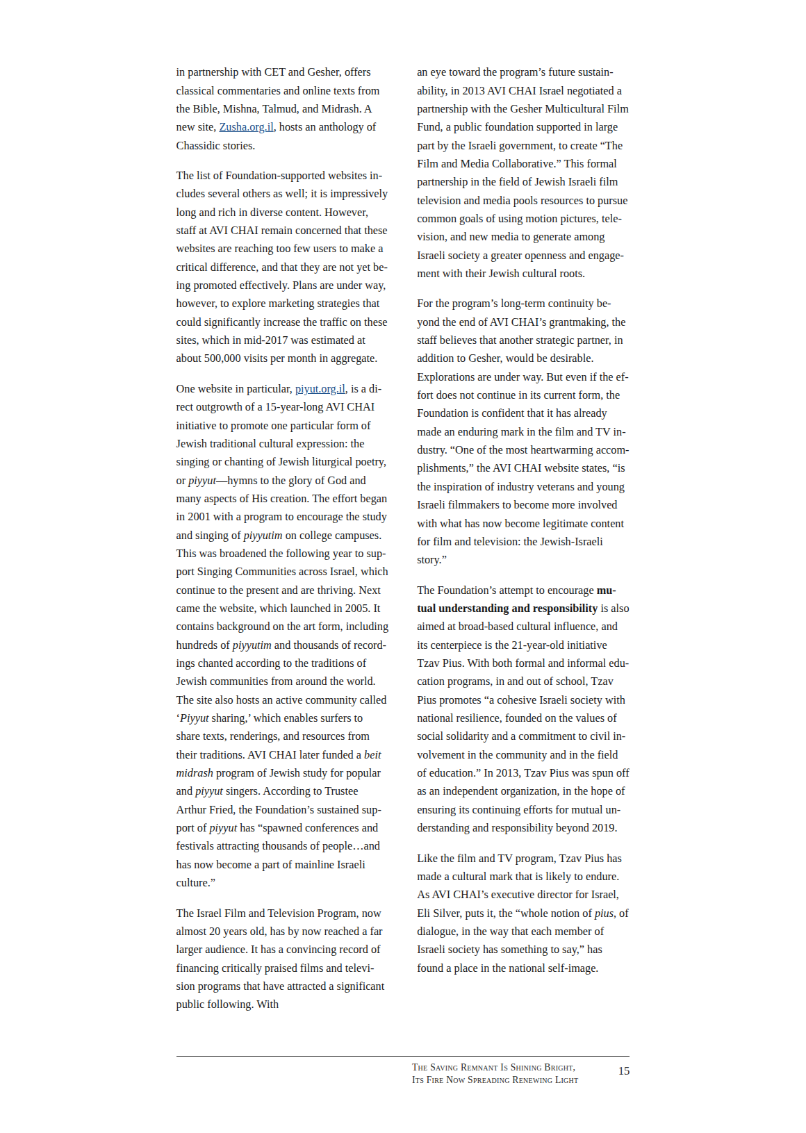in partnership with CET and Gesher, offers classical commentaries and online texts from the Bible, Mishna, Talmud, and Midrash. A new site, Zusha.org.il, hosts an anthology of Chassidic stories.
The list of Foundation-supported websites includes several others as well; it is impressively long and rich in diverse content. However, staff at AVI CHAI remain concerned that these websites are reaching too few users to make a critical difference, and that they are not yet being promoted effectively. Plans are under way, however, to explore marketing strategies that could significantly increase the traffic on these sites, which in mid-2017 was estimated at about 500,000 visits per month in aggregate.
One website in particular, piyut.org.il, is a direct outgrowth of a 15-year-long AVI CHAI initiative to promote one particular form of Jewish traditional cultural expression: the singing or chanting of Jewish liturgical poetry, or piyyut—hymns to the glory of God and many aspects of His creation. The effort began in 2001 with a program to encourage the study and singing of piyyutim on college campuses. This was broadened the following year to support Singing Communities across Israel, which continue to the present and are thriving. Next came the website, which launched in 2005. It contains background on the art form, including hundreds of piyyutim and thousands of recordings chanted according to the traditions of Jewish communities from around the world. The site also hosts an active community called ‘Piyyut sharing,’ which enables surfers to share texts, renderings, and resources from their traditions. AVI CHAI later funded a beit midrash program of Jewish study for popular and piyyut singers. According to Trustee Arthur Fried, the Foundation’s sustained support of piyyut has “spawned conferences and festivals attracting thousands of people…and has now become a part of mainline Israeli culture.”
The Israel Film and Television Program, now almost 20 years old, has by now reached a far larger audience. It has a convincing record of financing critically praised films and television programs that have attracted a significant public following. With
an eye toward the program’s future sustainability, in 2013 AVI CHAI Israel negotiated a partnership with the Gesher Multicultural Film Fund, a public foundation supported in large part by the Israeli government, to create “The Film and Media Collaborative.” This formal partnership in the field of Jewish Israeli film television and media pools resources to pursue common goals of using motion pictures, television, and new media to generate among Israeli society a greater openness and engagement with their Jewish cultural roots.
For the program’s long-term continuity beyond the end of AVI CHAI’s grantmaking, the staff believes that another strategic partner, in addition to Gesher, would be desirable. Explorations are under way. But even if the effort does not continue in its current form, the Foundation is confident that it has already made an enduring mark in the film and TV industry. “One of the most heartwarming accomplishments,” the AVI CHAI website states, “is the inspiration of industry veterans and young Israeli filmmakers to become more involved with what has now become legitimate content for film and television: the Jewish-Israeli story.”
The Foundation’s attempt to encourage mutual understanding and responsibility is also aimed at broad-based cultural influence, and its centerpiece is the 21-year-old initiative Tzav Pius. With both formal and informal education programs, in and out of school, Tzav Pius promotes “a cohesive Israeli society with national resilience, founded on the values of social solidarity and a commitment to civil involvement in the community and in the field of education.” In 2013, Tzav Pius was spun off as an independent organization, in the hope of ensuring its continuing efforts for mutual understanding and responsibility beyond 2019.
Like the film and TV program, Tzav Pius has made a cultural mark that is likely to endure. As AVI CHAI’s executive director for Israel, Eli Silver, puts it, the “whole notion of pius, of dialogue, in the way that each member of Israeli society has something to say,” has found a place in the national self-image.
The Saving Remnant Is Shining Bright,
Its Fire Now Spreading Renewing Light
15